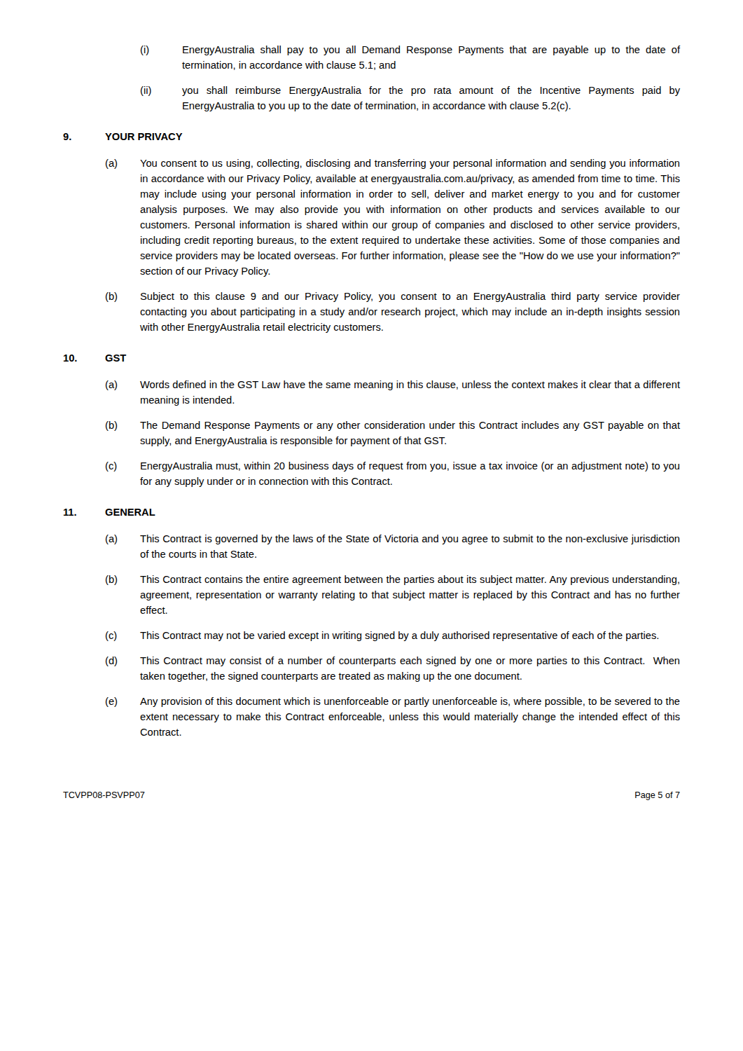(i)
EnergyAustralia shall pay to you all Demand Response Payments that are payable up to the date of termination, in accordance with clause 5.1; and
(ii)
you shall reimburse EnergyAustralia for the pro rata amount of the Incentive Payments paid by EnergyAustralia to you up to the date of termination, in accordance with clause 5.2(c).
9.
Your Privacy
(a)
You consent to us using, collecting, disclosing and transferring your personal information and sending you information in accordance with our Privacy Policy, available at energyaustralia.com.au/privacy, as amended from time to time. This may include using your personal information in order to sell, deliver and market energy to you and for customer analysis purposes. We may also provide you with information on other products and services available to our customers. Personal information is shared within our group of companies and disclosed to other service providers, including credit reporting bureaus, to the extent required to undertake these activities. Some of those companies and service providers may be located overseas. For further information, please see the "How do we use your information?" section of our Privacy Policy.
(b)
Subject to this clause 9 and our Privacy Policy, you consent to an EnergyAustralia third party service provider contacting you about participating in a study and/or research project, which may include an in-depth insights session with other EnergyAustralia retail electricity customers.
10.
GST
(a)
Words defined in the GST Law have the same meaning in this clause, unless the context makes it clear that a different meaning is intended.
(b)
The Demand Response Payments or any other consideration under this Contract includes any GST payable on that supply, and EnergyAustralia is responsible for payment of that GST.
(c)
EnergyAustralia must, within 20 business days of request from you, issue a tax invoice (or an adjustment note) to you for any supply under or in connection with this Contract.
11.
General
(a)
This Contract is governed by the laws of the State of Victoria and you agree to submit to the non-exclusive jurisdiction of the courts in that State.
(b)
This Contract contains the entire agreement between the parties about its subject matter. Any previous understanding, agreement, representation or warranty relating to that subject matter is replaced by this Contract and has no further effect.
(c)
This Contract may not be varied except in writing signed by a duly authorised representative of each of the parties.
(d)
This Contract may consist of a number of counterparts each signed by one or more parties to this Contract. When taken together, the signed counterparts are treated as making up the one document.
(e)
Any provision of this document which is unenforceable or partly unenforceable is, where possible, to be severed to the extent necessary to make this Contract enforceable, unless this would materially change the intended effect of this Contract.
TCVPP08-PSVPP07
Page 5 of 7